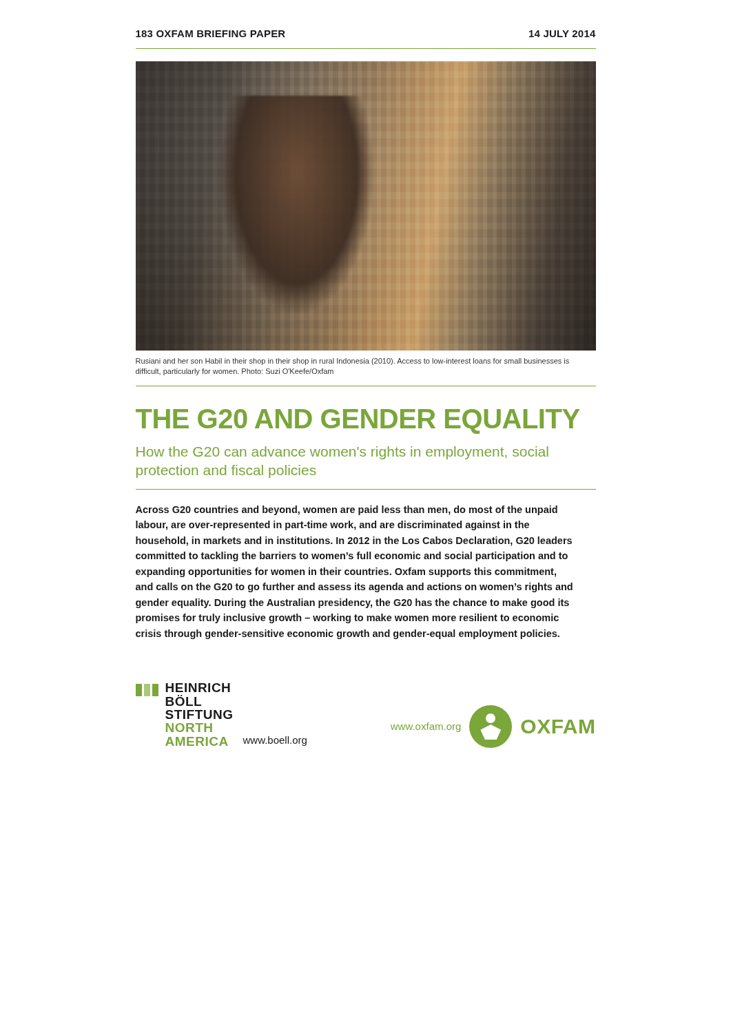183 OXFAM BRIEFING PAPER 14 JULY 2014
Rusiani and her son Habil in their shop in their shop in rural Indonesia (2010). Access to low-interest loans for small businesses is difficult, particularly for women. Photo: Suzi O'Keefe/Oxfam
THE G20 AND GENDER EQUALITY
How the G20 can advance women's rights in employment, social protection and fiscal policies
Across G20 countries and beyond, women are paid less than men, do most of the unpaid labour, are over-represented in part-time work, and are discriminated against in the household, in markets and in institutions. In 2012 in the Los Cabos Declaration, G20 leaders committed to tackling the barriers to women’s full economic and social participation and to expanding opportunities for women in their countries. Oxfam supports this commitment, and calls on the G20 to go further and assess its agenda and actions on women’s rights and gender equality. During the Australian presidency, the G20 has the chance to make good its promises for truly inclusive growth – working to make women more resilient to economic crisis through gender-sensitive economic growth and gender-equal employment policies.
HEINRICH
BÖLL
STIFTUNG
NORTH
AMERICA
www.boell.org
www.oxfam.org
OXFAM